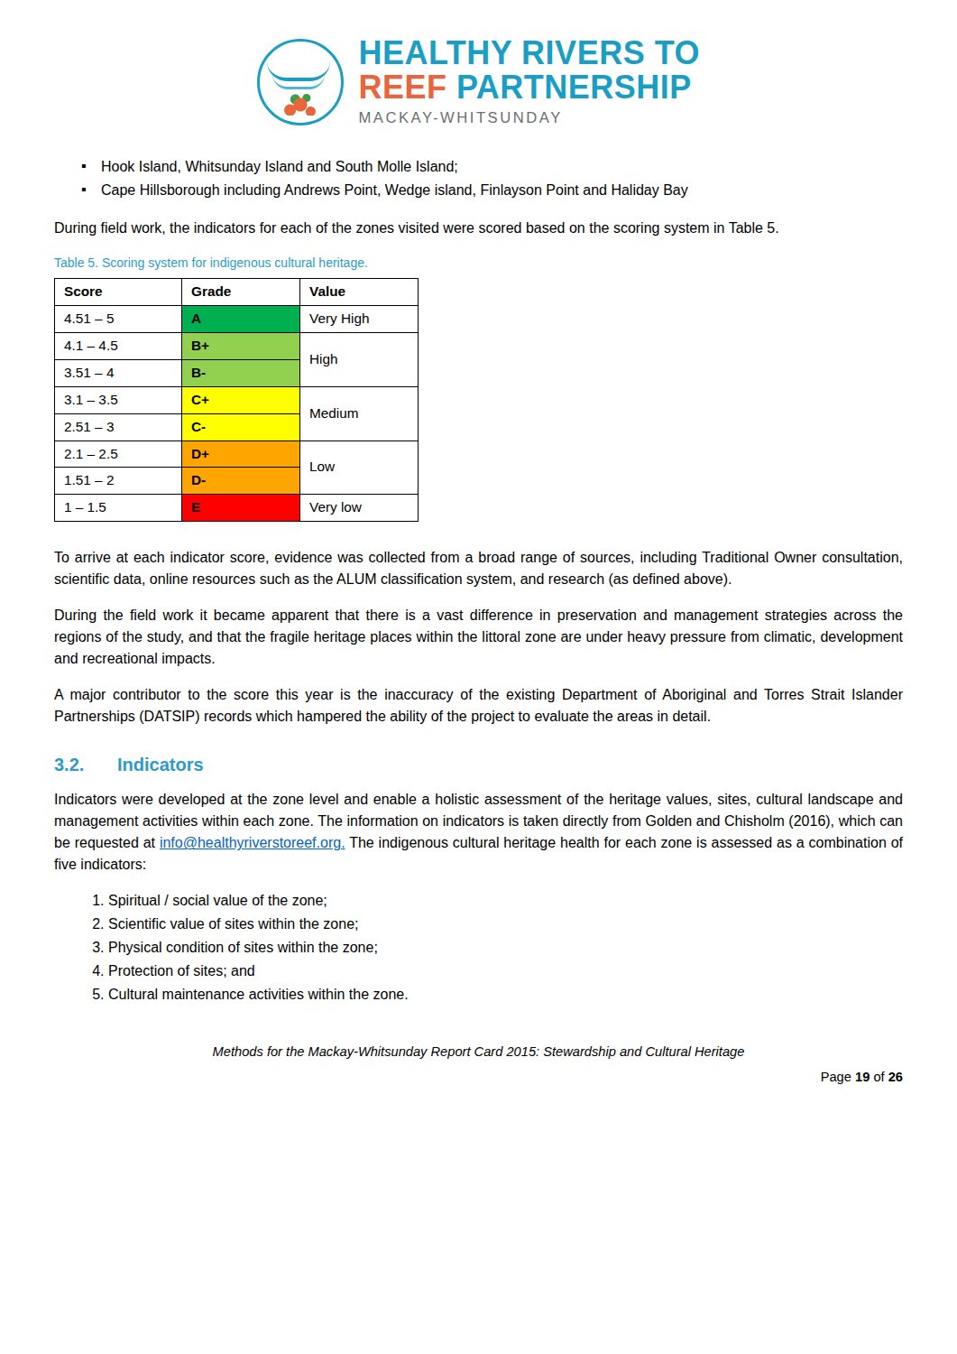HEALTHY RIVERS TO
REEF PARTNERSHIP
MACKAY-WHITSUNDAY
Hook Island, Whitsunday Island and South Molle Island;
Cape Hillsborough including Andrews Point, Wedge island, Finlayson Point and Haliday Bay
During field work, the indicators for each of the zones visited were scored based on the scoring system in Table 5.
Table 5. Scoring system for indigenous cultural heritage.
| Score | Grade | Value |
| --- | --- | --- |
| 4.51 – 5 | A | Very High |
| 4.1 – 4.5 | B+ | High |
| 3.51 – 4 | B- |
| 3.1 – 3.5 | C+ | Medium |
| 2.51 – 3 | C- |
| 2.1 – 2.5 | D+ | Low |
| 1.51 – 2 | D- |
| 1 – 1.5 | E | Very low |
To arrive at each indicator score, evidence was collected from a broad range of sources, including Traditional Owner consultation, scientific data, online resources such as the ALUM classification system, and research (as defined above).
During the field work it became apparent that there is a vast difference in preservation and management strategies across the regions of the study, and that the fragile heritage places within the littoral zone are under heavy pressure from climatic, development and recreational impacts.
A major contributor to the score this year is the inaccuracy of the existing Department of Aboriginal and Torres Strait Islander Partnerships (DATSIP) records which hampered the ability of the project to evaluate the areas in detail.
3.2. Indicators
Indicators were developed at the zone level and enable a holistic assessment of the heritage values, sites, cultural landscape and management activities within each zone. The information on indicators is taken directly from Golden and Chisholm (2016), which can be requested at info@healthyriverstoreef.org. The indigenous cultural heritage health for each zone is assessed as a combination of five indicators:
Spiritual / social value of the zone;
Scientific value of sites within the zone;
Physical condition of sites within the zone;
Protection of sites; and
Cultural maintenance activities within the zone.
Methods for the Mackay-Whitsunday Report Card 2015: Stewardship and Cultural Heritage
Page 19 of 26